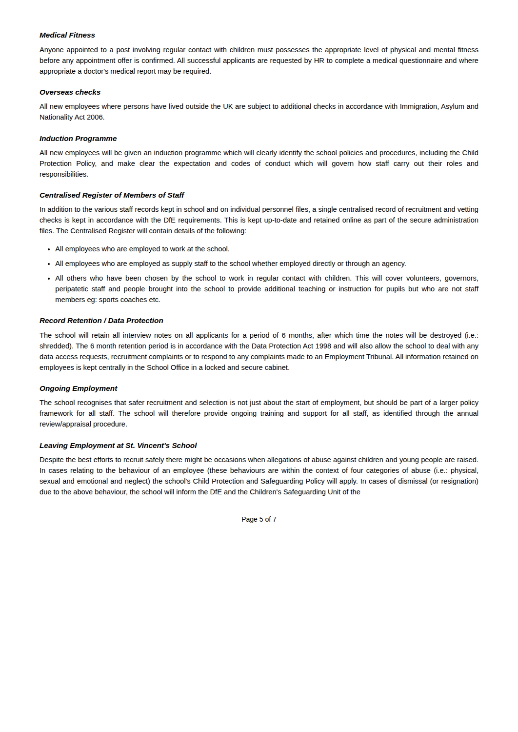Medical Fitness
Anyone appointed to a post involving regular contact with children must possesses the appropriate level of physical and mental fitness before any appointment offer is confirmed. All successful applicants are requested by HR to complete a medical questionnaire and where appropriate a doctor's medical report may be required.
Overseas checks
All new employees where persons have lived outside the UK are subject to additional checks in accordance with Immigration, Asylum and Nationality Act 2006.
Induction Programme
All new employees will be given an induction programme which will clearly identify the school policies and procedures, including the Child Protection Policy, and make clear the expectation and codes of conduct which will govern how staff carry out their roles and responsibilities.
Centralised Register of Members of Staff
In addition to the various staff records kept in school and on individual personnel files, a single centralised record of recruitment and vetting checks is kept in accordance with the DfE requirements. This is kept up-to-date and retained online as part of the secure administration files. The Centralised Register will contain details of the following:
All employees who are employed to work at the school.
All employees who are employed as supply staff to the school whether employed directly or through an agency.
All others who have been chosen by the school to work in regular contact with children. This will cover volunteers, governors, peripatetic staff and people brought into the school to provide additional teaching or instruction for pupils but who are not staff members eg: sports coaches etc.
Record Retention / Data Protection
The school will retain all interview notes on all applicants for a period of 6 months, after which time the notes will be destroyed (i.e.: shredded). The 6 month retention period is in accordance with the Data Protection Act 1998 and will also allow the school to deal with any data access requests, recruitment complaints or to respond to any complaints made to an Employment Tribunal. All information retained on employees is kept centrally in the School Office in a locked and secure cabinet.
Ongoing Employment
The school recognises that safer recruitment and selection is not just about the start of employment, but should be part of a larger policy framework for all staff. The school will therefore provide ongoing training and support for all staff, as identified through the annual review/appraisal procedure.
Leaving Employment at St. Vincent's School
Despite the best efforts to recruit safely there might be occasions when allegations of abuse against children and young people are raised. In cases relating to the behaviour of an employee (these behaviours are within the context of four categories of abuse (i.e.: physical, sexual and emotional and neglect) the school's Child Protection and Safeguarding Policy will apply. In cases of dismissal (or resignation) due to the above behaviour, the school will inform the DfE and the Children's Safeguarding Unit of the
Page 5 of 7